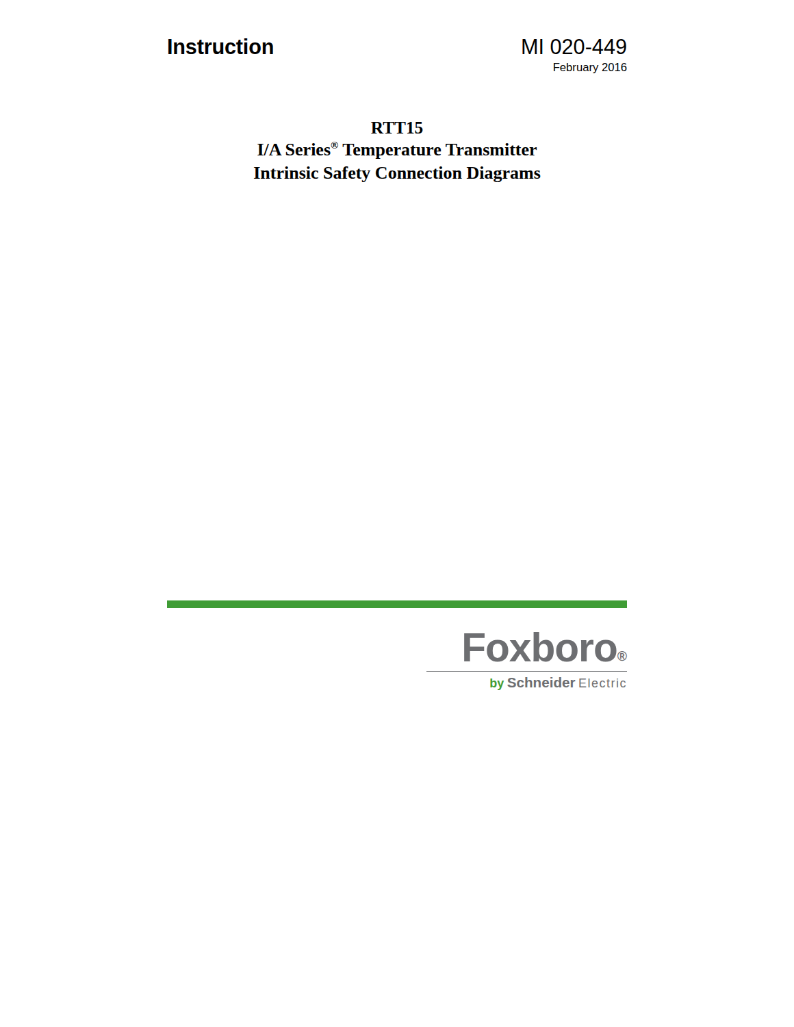Instruction
MI 020-449
February 2016
RTT15
I/A Series® Temperature Transmitter
Intrinsic Safety Connection Diagrams
Foxboro®
by Schneider Electric